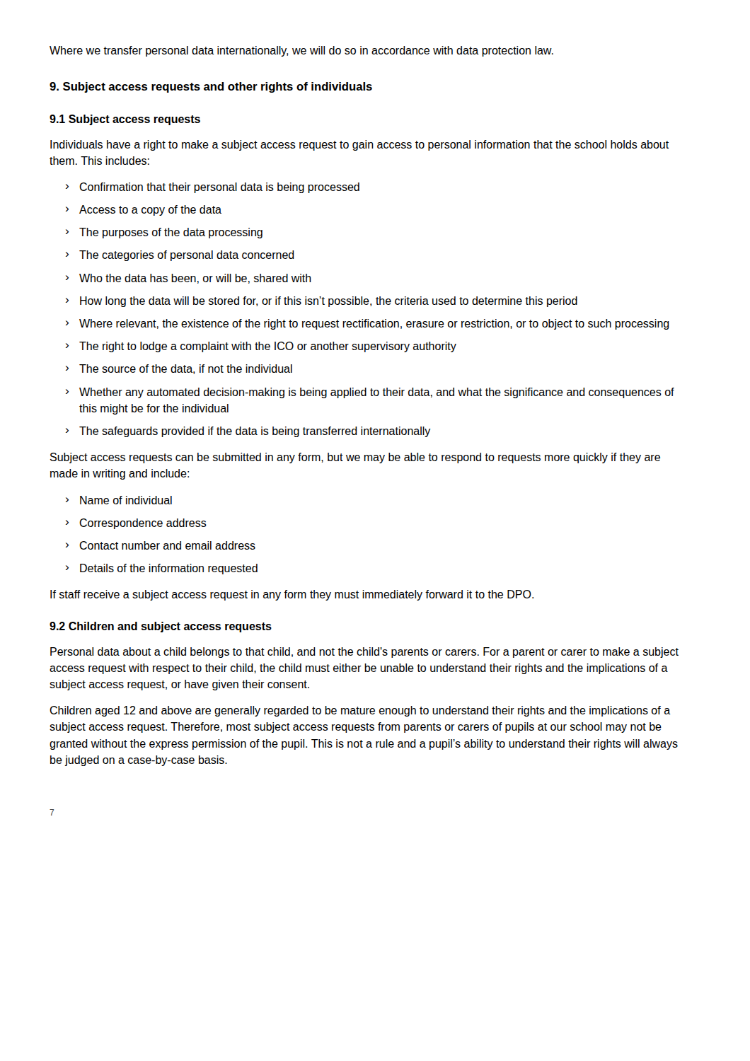Where we transfer personal data internationally, we will do so in accordance with data protection law.
9. Subject access requests and other rights of individuals
9.1 Subject access requests
Individuals have a right to make a subject access request to gain access to personal information that the school holds about them. This includes:
Confirmation that their personal data is being processed
Access to a copy of the data
The purposes of the data processing
The categories of personal data concerned
Who the data has been, or will be, shared with
How long the data will be stored for, or if this isn’t possible, the criteria used to determine this period
Where relevant, the existence of the right to request rectification, erasure or restriction, or to object to such processing
The right to lodge a complaint with the ICO or another supervisory authority
The source of the data, if not the individual
Whether any automated decision-making is being applied to their data, and what the significance and consequences of this might be for the individual
The safeguards provided if the data is being transferred internationally
Subject access requests can be submitted in any form, but we may be able to respond to requests more quickly if they are made in writing and include:
Name of individual
Correspondence address
Contact number and email address
Details of the information requested
If staff receive a subject access request in any form they must immediately forward it to the DPO.
9.2 Children and subject access requests
Personal data about a child belongs to that child, and not the child's parents or carers. For a parent or carer to make a subject access request with respect to their child, the child must either be unable to understand their rights and the implications of a subject access request, or have given their consent.
Children aged 12 and above are generally regarded to be mature enough to understand their rights and the implications of a subject access request. Therefore, most subject access requests from parents or carers of pupils at our school may not be granted without the express permission of the pupil. This is not a rule and a pupil’s ability to understand their rights will always be judged on a case-by-case basis.
7